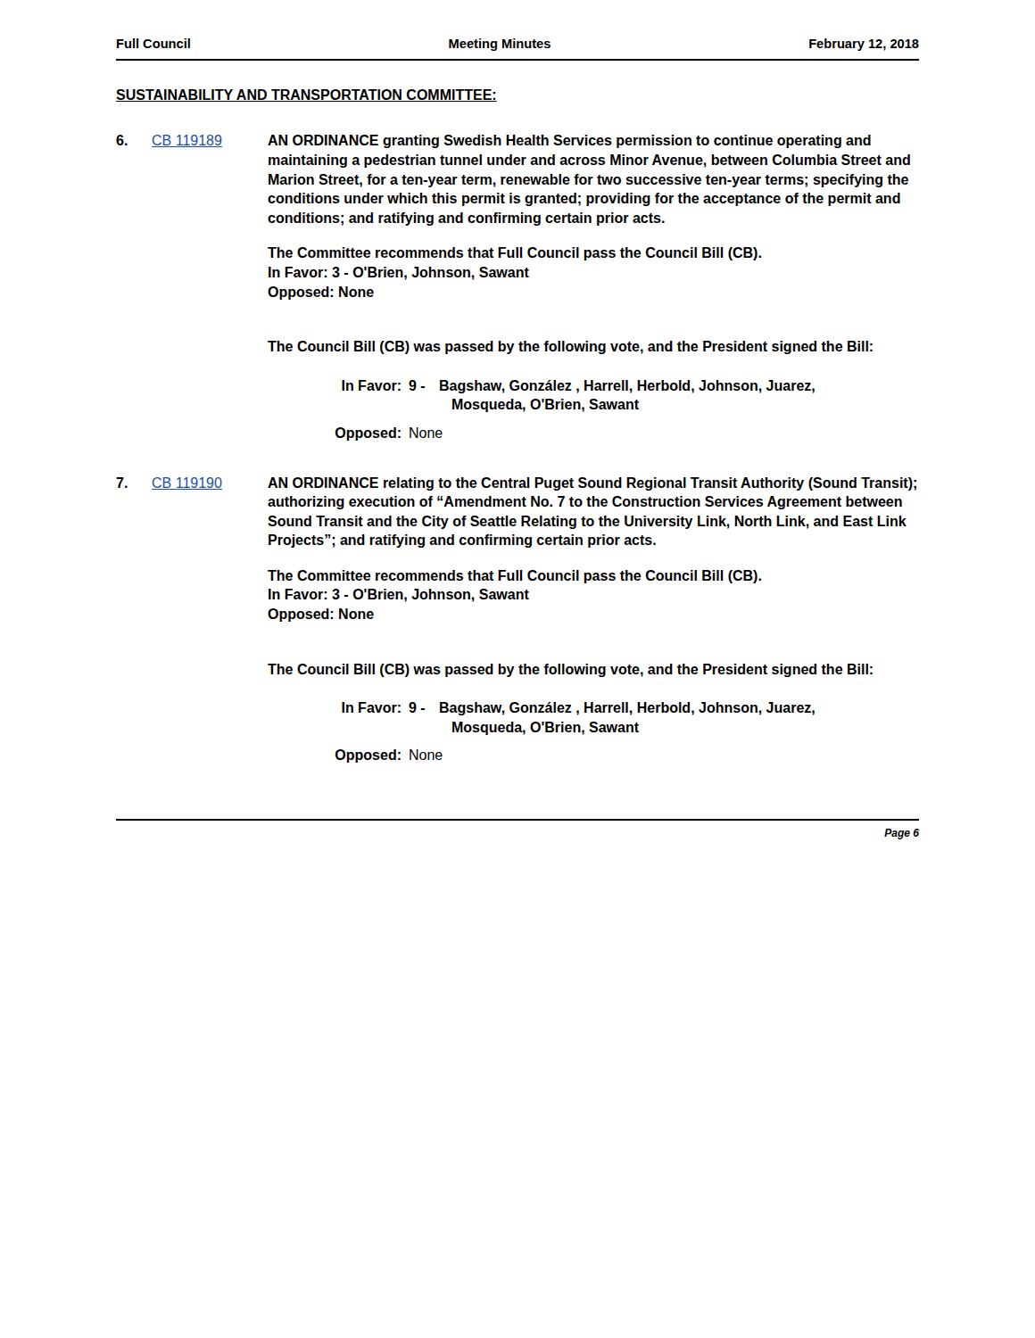Full Council
Meeting Minutes
February 12, 2018
SUSTAINABILITY AND TRANSPORTATION COMMITTEE:
6.
CB 119189
AN ORDINANCE granting Swedish Health Services permission to continue operating and maintaining a pedestrian tunnel under and across Minor Avenue, between Columbia Street and Marion Street, for a ten-year term, renewable for two successive ten-year terms; specifying the conditions under which this permit is granted; providing for the acceptance of the permit and conditions; and ratifying and confirming certain prior acts.
The Committee recommends that Full Council pass the Council Bill (CB).
In Favor: 3 - O'Brien, Johnson, Sawant
Opposed: None
The Council Bill (CB) was passed by the following vote, and the President signed the Bill:
In Favor:
9 -
Bagshaw, González , Harrell, Herbold, Johnson, Juarez,Mosqueda, O'Brien, Sawant
Opposed:
None
7.
CB 119190
AN ORDINANCE relating to the Central Puget Sound Regional Transit Authority (Sound Transit); authorizing execution of “Amendment No. 7 to the Construction Services Agreement between Sound Transit and the City of Seattle Relating to the University Link, North Link, and East Link Projects”; and ratifying and confirming certain prior acts.
The Committee recommends that Full Council pass the Council Bill (CB).
In Favor: 3 - O'Brien, Johnson, Sawant
Opposed: None
The Council Bill (CB) was passed by the following vote, and the President signed the Bill:
In Favor:
9 -
Bagshaw, González , Harrell, Herbold, Johnson, Juarez,Mosqueda, O'Brien, Sawant
Opposed:
None
Page 6